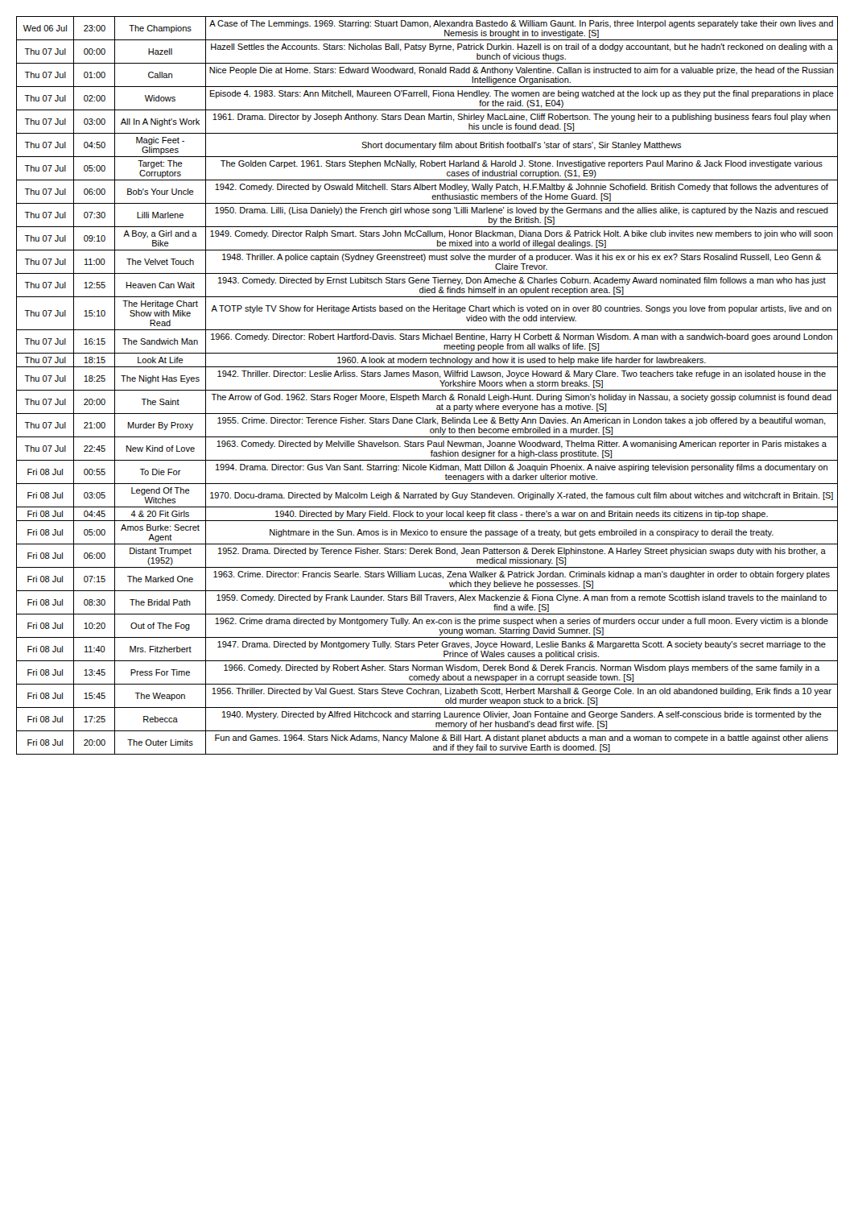| Wed 06 Jul | 23:00 | The Champions | A Case of The Lemmings. 1969. Starring: Stuart Damon, Alexandra Bastedo & William Gaunt. In Paris, three Interpol agents separately take their own lives and Nemesis is brought in to investigate. [S] |
| Thu 07 Jul | 00:00 | Hazell | Hazell Settles the Accounts. Stars: Nicholas Ball, Patsy Byrne, Patrick Durkin. Hazell is on trail of a dodgy accountant, but he hadn't reckoned on dealing with a bunch of vicious thugs. |
| Thu 07 Jul | 01:00 | Callan | Nice People Die at Home. Stars: Edward Woodward, Ronald Radd & Anthony Valentine. Callan is instructed to aim for a valuable prize, the head of the Russian Intelligence Organisation. |
| Thu 07 Jul | 02:00 | Widows | Episode 4. 1983. Stars: Ann Mitchell, Maureen O'Farrell, Fiona Hendley. The women are being watched at the lock up as they put the final preparations in place for the raid. (S1, E04) |
| Thu 07 Jul | 03:00 | All In A Night's Work | 1961. Drama. Director by Joseph Anthony. Stars Dean Martin, Shirley MacLaine, Cliff Robertson. The young heir to a publishing business fears foul play when his uncle is found dead. [S] |
| Thu 07 Jul | 04:50 | Magic Feet - Glimpses | Short documentary film about British football's 'star of stars', Sir Stanley Matthews |
| Thu 07 Jul | 05:00 | Target: The Corruptors | The Golden Carpet. 1961. Stars Stephen McNally, Robert Harland & Harold J. Stone. Investigative reporters Paul Marino & Jack Flood investigate various cases of industrial corruption. (S1, E9) |
| Thu 07 Jul | 06:00 | Bob's Your Uncle | 1942. Comedy. Directed by Oswald Mitchell. Stars Albert Modley, Wally Patch, H.F.Maltby & Johnnie Schofield. British Comedy that follows the adventures of enthusiastic members of the Home Guard. [S] |
| Thu 07 Jul | 07:30 | Lilli Marlene | 1950. Drama. Lilli, (Lisa Daniely) the French girl whose song 'Lilli Marlene' is loved by the Germans and the allies alike, is captured by the Nazis and rescued by the British. [S] |
| Thu 07 Jul | 09:10 | A Boy, a Girl and a Bike | 1949. Comedy. Director Ralph Smart. Stars John McCallum, Honor Blackman, Diana Dors & Patrick Holt. A bike club invites new members to join who will soon be mixed into a world of illegal dealings. [S] |
| Thu 07 Jul | 11:00 | The Velvet Touch | 1948. Thriller. A police captain (Sydney Greenstreet) must solve the murder of a producer. Was it his ex or his ex ex? Stars Rosalind Russell, Leo Genn & Claire Trevor. |
| Thu 07 Jul | 12:55 | Heaven Can Wait | 1943. Comedy. Directed by Ernst Lubitsch Stars Gene Tierney, Don Ameche & Charles Coburn. Academy Award nominated film follows a man who has just died & finds himself in an opulent reception area. [S] |
| Thu 07 Jul | 15:10 | The Heritage Chart Show with Mike Read | A TOTP style TV Show for Heritage Artists based on the Heritage Chart which is voted on in over 80 countries. Songs you love from popular artists, live and on video with the odd interview. |
| Thu 07 Jul | 16:15 | The Sandwich Man | 1966. Comedy. Director: Robert Hartford-Davis. Stars Michael Bentine, Harry H Corbett & Norman Wisdom. A man with a sandwich-board goes around London meeting people from all walks of life. [S] |
| Thu 07 Jul | 18:15 | Look At Life | 1960. A look at modern technology and how it is used to help make life harder for lawbreakers. |
| Thu 07 Jul | 18:25 | The Night Has Eyes | 1942. Thriller. Director: Leslie Arliss. Stars James Mason, Wilfrid Lawson, Joyce Howard & Mary Clare. Two teachers take refuge in an isolated house in the Yorkshire Moors when a storm breaks. [S] |
| Thu 07 Jul | 20:00 | The Saint | The Arrow of God. 1962. Stars Roger Moore, Elspeth March & Ronald Leigh-Hunt. During Simon's holiday in Nassau, a society gossip columnist is found dead at a party where everyone has a motive. [S] |
| Thu 07 Jul | 21:00 | Murder By Proxy | 1955. Crime. Director: Terence Fisher. Stars Dane Clark, Belinda Lee & Betty Ann Davies. An American in London takes a job offered by a beautiful woman, only to then become embroiled in a murder. [S] |
| Thu 07 Jul | 22:45 | New Kind of Love | 1963. Comedy. Directed by Melville Shavelson. Stars Paul Newman, Joanne Woodward, Thelma Ritter. A womanising American reporter in Paris mistakes a fashion designer for a high-class prostitute. [S] |
| Fri 08 Jul | 00:55 | To Die For | 1994. Drama. Director: Gus Van Sant. Starring: Nicole Kidman, Matt Dillon & Joaquin Phoenix. A naive aspiring television personality films a documentary on teenagers with a darker ulterior motive. |
| Fri 08 Jul | 03:05 | Legend Of The Witches | 1970. Docu-drama. Directed by Malcolm Leigh & Narrated by Guy Standeven. Originally X-rated, the famous cult film about witches and witchcraft in Britain. [S] |
| Fri 08 Jul | 04:45 | 4 & 20 Fit Girls | 1940. Directed by Mary Field. Flock to your local keep fit class - there's a war on and Britain needs its citizens in tip-top shape. |
| Fri 08 Jul | 05:00 | Amos Burke: Secret Agent | Nightmare in the Sun. Amos is in Mexico to ensure the passage of a treaty, but gets embroiled in a conspiracy to derail the treaty. |
| Fri 08 Jul | 06:00 | Distant Trumpet (1952) | 1952. Drama. Directed by Terence Fisher. Stars: Derek Bond, Jean Patterson & Derek Elphinstone. A Harley Street physician swaps duty with his brother, a medical missionary. [S] |
| Fri 08 Jul | 07:15 | The Marked One | 1963. Crime. Director: Francis Searle. Stars William Lucas, Zena Walker & Patrick Jordan. Criminals kidnap a man's daughter in order to obtain forgery plates which they believe he possesses. [S] |
| Fri 08 Jul | 08:30 | The Bridal Path | 1959. Comedy. Directed by Frank Launder. Stars Bill Travers, Alex Mackenzie & Fiona Clyne. A man from a remote Scottish island travels to the mainland to find a wife. [S] |
| Fri 08 Jul | 10:20 | Out of The Fog | 1962. Crime drama directed by Montgomery Tully. An ex-con is the prime suspect when a series of murders occur under a full moon. Every victim is a blonde young woman. Starring David Sumner. [S] |
| Fri 08 Jul | 11:40 | Mrs. Fitzherbert | 1947. Drama. Directed by Montgomery Tully. Stars Peter Graves, Joyce Howard, Leslie Banks & Margaretta Scott. A society beauty's secret marriage to the Prince of Wales causes a political crisis. |
| Fri 08 Jul | 13:45 | Press For Time | 1966. Comedy. Directed by Robert Asher. Stars Norman Wisdom, Derek Bond & Derek Francis. Norman Wisdom plays members of the same family in a comedy about a newspaper in a corrupt seaside town. [S] |
| Fri 08 Jul | 15:45 | The Weapon | 1956. Thriller. Directed by Val Guest. Stars Steve Cochran, Lizabeth Scott, Herbert Marshall & George Cole. In an old abandoned building, Erik finds a 10 year old murder weapon stuck to a brick. [S] |
| Fri 08 Jul | 17:25 | Rebecca | 1940. Mystery. Directed by Alfred Hitchcock and starring Laurence Olivier, Joan Fontaine and George Sanders. A self-conscious bride is tormented by the memory of her husband's dead first wife. [S] |
| Fri 08 Jul | 20:00 | The Outer Limits | Fun and Games. 1964. Stars Nick Adams, Nancy Malone & Bill Hart. A distant planet abducts a man and a woman to compete in a battle against other aliens and if they fail to survive Earth is doomed. [S] |